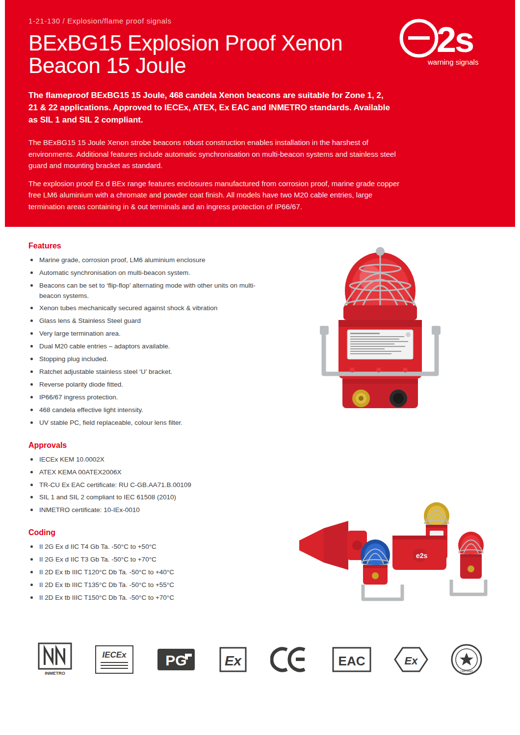1-21-130 / Explosion/flame proof signals
2s warning signals
BExBG15 Explosion Proof Xenon
Beacon 15 Joule
The flameproof BExBG15 15 Joule, 468 candela Xenon beacons are suitable for Zone 1, 2, 21 & 22 applications. Approved to IECEx, ATEX, Ex EAC and INMETRO standards. Available as SIL 1 and SIL 2 compliant.
The BExBG15 15 Joule Xenon strobe beacons robust construction enables installation in the harshest of environments. Additional features include automatic synchronisation on multi-beacon systems and stainless steel guard and mounting bracket as standard.
The explosion proof Ex d BEx range features enclosures manufactured from corrosion proof, marine grade copper free LM6 aluminium with a chromate and powder coat finish. All models have two M20 cable entries, large termination areas containing in & out terminals and an ingress protection of IP66/67.
e2s
Features
Marine grade, corrosion proof, LM6 aluminium enclosure
Automatic synchronisation on multi-beacon system.
Beacons can be set to ‘flip-flop’ alternating mode with other units on multi-beacon systems.
Xenon tubes mechanically secured against shock & vibration
Glass lens & Stainless Steel guard
Very large termination area.
Dual M20 cable entries – adaptors available.
Stopping plug included.
Ratchet adjustable stainless steel ‘U’ bracket.
Reverse polarity diode fitted.
IP66/67 ingress protection.
468 candela effective light intensity.
UV stable PC, field replaceable, colour lens filter.
Approvals
IECEx KEM 10.0002X
ATEX KEMA 00ATEX2006X
TR-CU Ex EAC certificate: RU C-GB.AA71.B.00109
SIL 1 and SIL 2 compliant to IEC 61508 (2010)
INMETRO certificate: 10-IEx-0010
Coding
II 2G Ex d IIC T4 Gb Ta. -50°C to +50°C
II 2G Ex d IIC T3 Gb Ta. -50°C to +70°C
II 2D Ex tb IIIC T120°C Db Ta. -50°C to +40°C
II 2D Ex tb IIIC T135°C Db Ta. -50°C to +55°C
II 2D Ex tb IIIC T150°C Db Ta. -50°C to +70°C
INMETRO
IECEx
PG
Ex
EAC
Ex
CERTIFIED